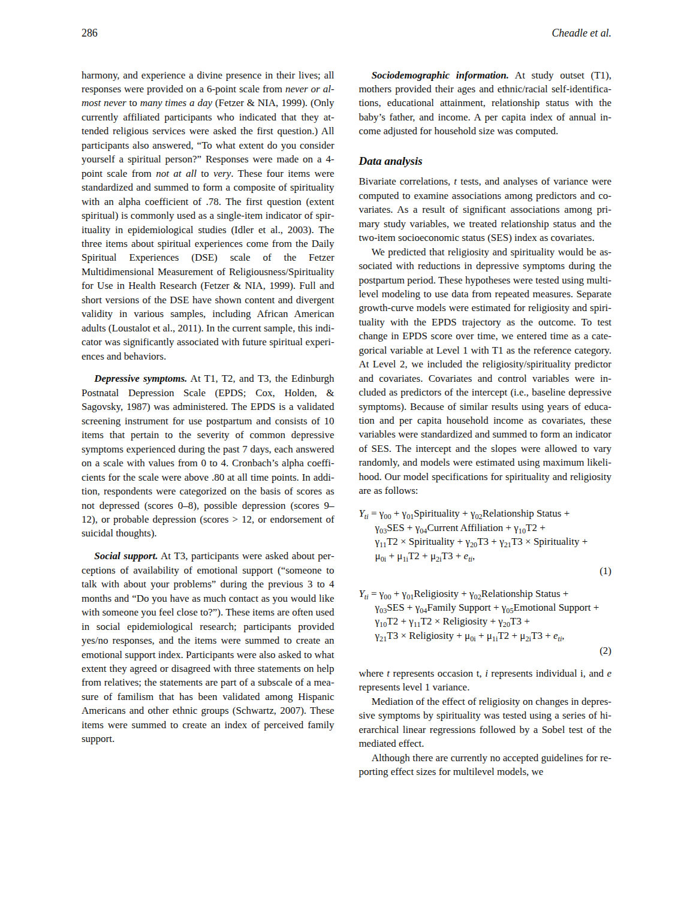286 Cheadle et al.
harmony, and experience a divine presence in their lives; all responses were provided on a 6-point scale from never or almost never to many times a day (Fetzer & NIA, 1999). (Only currently affiliated participants who indicated that they attended religious services were asked the first question.) All participants also answered, “To what extent do you consider yourself a spiritual person?” Responses were made on a 4-point scale from not at all to very. These four items were standardized and summed to form a composite of spirituality with an alpha coefficient of .78. The first question (extent spiritual) is commonly used as a single-item indicator of spirituality in epidemiological studies (Idler et al., 2003). The three items about spiritual experiences come from the Daily Spiritual Experiences (DSE) scale of the Fetzer Multidimensional Measurement of Religiousness/Spirituality for Use in Health Research (Fetzer & NIA, 1999). Full and short versions of the DSE have shown content and divergent validity in various samples, including African American adults (Loustalot et al., 2011). In the current sample, this indicator was significantly associated with future spiritual experiences and behaviors.
Depressive symptoms. At T1, T2, and T3, the Edinburgh Postnatal Depression Scale (EPDS; Cox, Holden, & Sagovsky, 1987) was administered. The EPDS is a validated screening instrument for use postpartum and consists of 10 items that pertain to the severity of common depressive symptoms experienced during the past 7 days, each answered on a scale with values from 0 to 4. Cronbach’s alpha coefficients for the scale were above .80 at all time points. In addition, respondents were categorized on the basis of scores as not depressed (scores 0–8), possible depression (scores 9–12), or probable depression (scores > 12, or endorsement of suicidal thoughts).
Social support. At T3, participants were asked about perceptions of availability of emotional support (“someone to talk with about your problems” during the previous 3 to 4 months and “Do you have as much contact as you would like with someone you feel close to?”). These items are often used in social epidemiological research; participants provided yes/no responses, and the items were summed to create an emotional support index. Participants were also asked to what extent they agreed or disagreed with three statements on help from relatives; the statements are part of a subscale of a measure of familism that has been validated among Hispanic Americans and other ethnic groups (Schwartz, 2007). These items were summed to create an index of perceived family support.
Sociodemographic information. At study outset (T1), mothers provided their ages and ethnic/racial self-identifications, educational attainment, relationship status with the baby’s father, and income. A per capita index of annual income adjusted for household size was computed.
Data analysis
Bivariate correlations, t tests, and analyses of variance were computed to examine associations among predictors and covariates. As a result of significant associations among primary study variables, we treated relationship status and the two-item socioeconomic status (SES) index as covariates.
We predicted that religiosity and spirituality would be associated with reductions in depressive symptoms during the postpartum period. These hypotheses were tested using multilevel modeling to use data from repeated measures. Separate growth-curve models were estimated for religiosity and spirituality with the EPDS trajectory as the outcome. To test change in EPDS score over time, we entered time as a categorical variable at Level 1 with T1 as the reference category. At Level 2, we included the religiosity/spirituality predictor and covariates. Covariates and control variables were included as predictors of the intercept (i.e., baseline depressive symptoms). Because of similar results using years of education and per capita household income as covariates, these variables were standardized and summed to form an indicator of SES. The intercept and the slopes were allowed to vary randomly, and models were estimated using maximum likelihood. Our model specifications for spirituality and religiosity are as follows:
Yti = γ00 + γ01Spirituality + γ02Relationship Status + γ03SES + γ04Current Affiliation + γ10T2 + γ11T2 × Spirituality + γ20T3 + γ21T3 × Spirituality + μ0i + μ1iT2 + μ2iT3 + eti, (1)
Yti = γ00 + γ01Religiosity + γ02Relationship Status + γ03SES + γ04Family Support + γ05Emotional Support + γ10T2 + γ11T2 × Religiosity + γ20T3 + γ21T3 × Religiosity + μ0i + μ1iT2 + μ2iT3 + eti, (2)
where t represents occasion t, i represents individual i, and e represents level 1 variance.
Mediation of the effect of religiosity on changes in depressive symptoms by spirituality was tested using a series of hierarchical linear regressions followed by a Sobel test of the mediated effect.
Although there are currently no accepted guidelines for reporting effect sizes for multilevel models, we